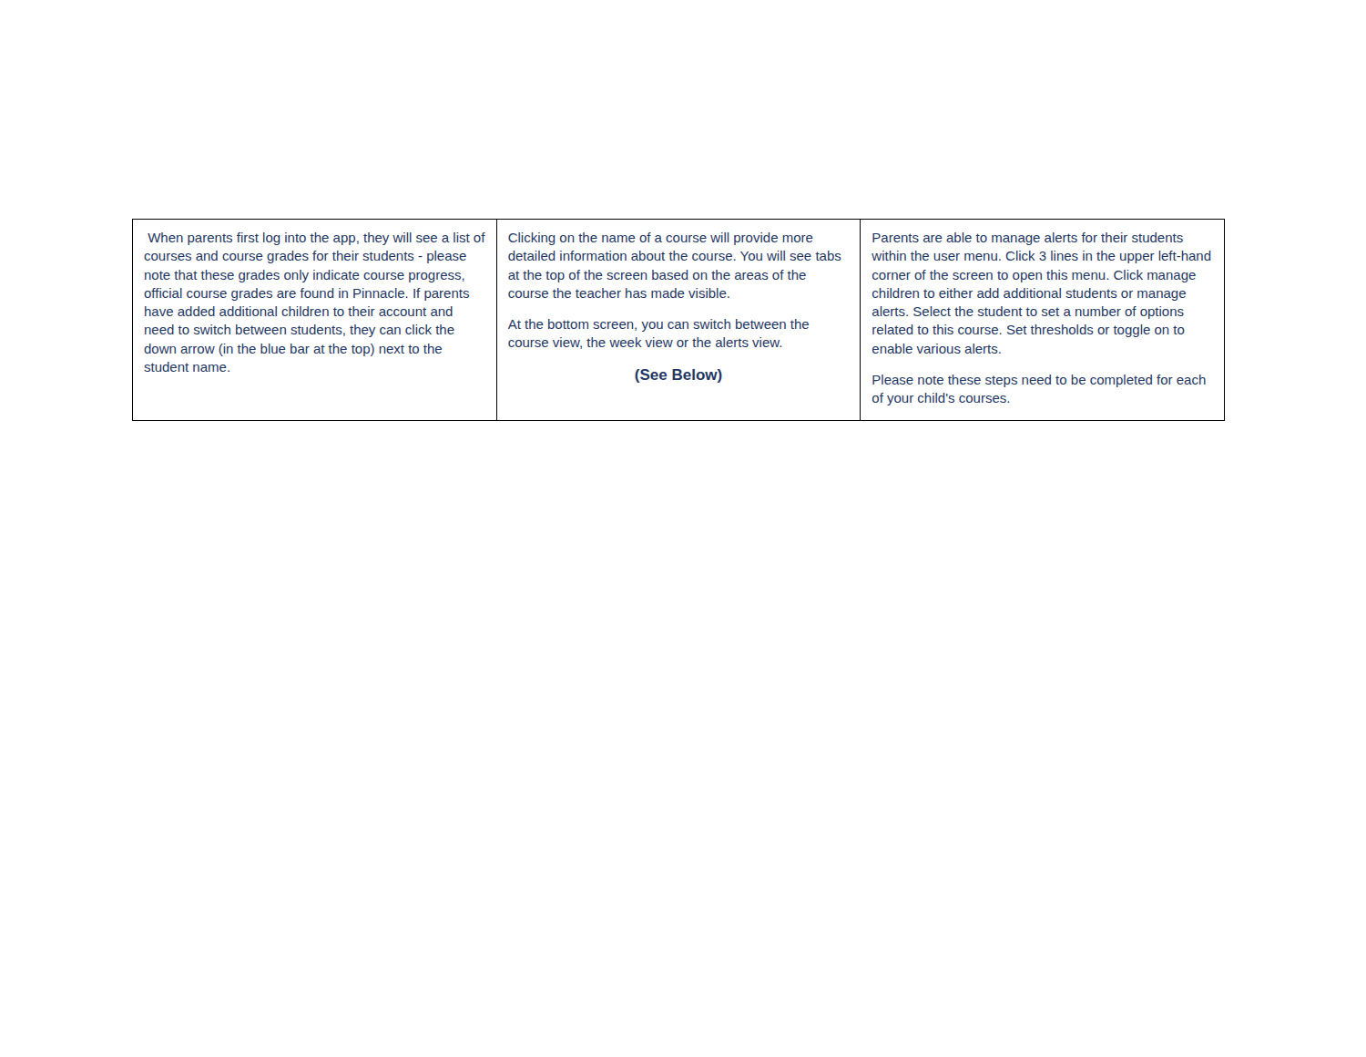| When parents first log into the app, they will see a list of courses and course grades for their students - please note that these grades only indicate course progress, official course grades are found in Pinnacle. If parents have added additional children to their account and need to switch between students, they can click the down arrow (in the blue bar at the top) next to the student name. | Clicking on the name of a course will provide more detailed information about the course. You will see tabs at the top of the screen based on the areas of the course the teacher has made visible. At the bottom screen, you can switch between the course view, the week view or the alerts view. (See Below) | Parents are able to manage alerts for their students within the user menu. Click 3 lines in the upper left-hand corner of the screen to open this menu. Click manage children to either add additional students or manage alerts. Select the student to set a number of options related to this course. Set thresholds or toggle on to enable various alerts. Please note these steps need to be completed for each of your child's courses. |